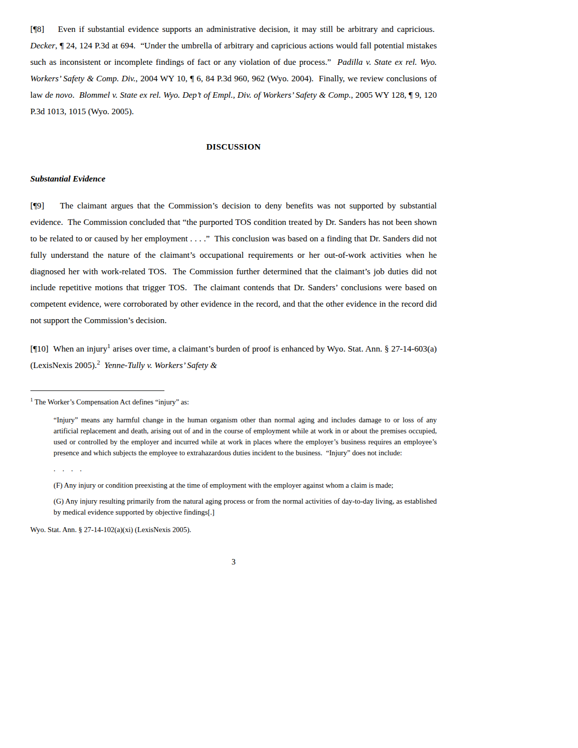[¶8] Even if substantial evidence supports an administrative decision, it may still be arbitrary and capricious. Decker, ¶ 24, 124 P.3d at 694. “Under the umbrella of arbitrary and capricious actions would fall potential mistakes such as inconsistent or incomplete findings of fact or any violation of due process.” Padilla v. State ex rel. Wyo. Workers’ Safety & Comp. Div., 2004 WY 10, ¶ 6, 84 P.3d 960, 962 (Wyo. 2004). Finally, we review conclusions of law de novo. Blommel v. State ex rel. Wyo. Dep’t of Empl., Div. of Workers’ Safety & Comp., 2005 WY 128, ¶ 9, 120 P.3d 1013, 1015 (Wyo. 2005).
DISCUSSION
Substantial Evidence
[¶9] The claimant argues that the Commission’s decision to deny benefits was not supported by substantial evidence. The Commission concluded that “the purported TOS condition treated by Dr. Sanders has not been shown to be related to or caused by her employment . . . .” This conclusion was based on a finding that Dr. Sanders did not fully understand the nature of the claimant’s occupational requirements or her out-of-work activities when he diagnosed her with work-related TOS. The Commission further determined that the claimant’s job duties did not include repetitive motions that trigger TOS. The claimant contends that Dr. Sanders’ conclusions were based on competent evidence, were corroborated by other evidence in the record, and that the other evidence in the record did not support the Commission’s decision.
[¶10] When an injury1 arises over time, a claimant’s burden of proof is enhanced by Wyo. Stat. Ann. § 27-14-603(a) (LexisNexis 2005).2 Yenne-Tully v. Workers’ Safety &
1 The Worker’s Compensation Act defines “injury” as:
“Injury” means any harmful change in the human organism other than normal aging and includes damage to or loss of any artificial replacement and death, arising out of and in the course of employment while at work in or about the premises occupied, used or controlled by the employer and incurred while at work in places where the employer’s business requires an employee’s presence and which subjects the employee to extrahazardous duties incident to the business. “Injury” does not include:
. . . .
(F) Any injury or condition preexisting at the time of employment with the employer against whom a claim is made;
(G) Any injury resulting primarily from the natural aging process or from the normal activities of day-to-day living, as established by medical evidence supported by objective findings[.]
Wyo. Stat. Ann. § 27-14-102(a)(xi) (LexisNexis 2005).
3